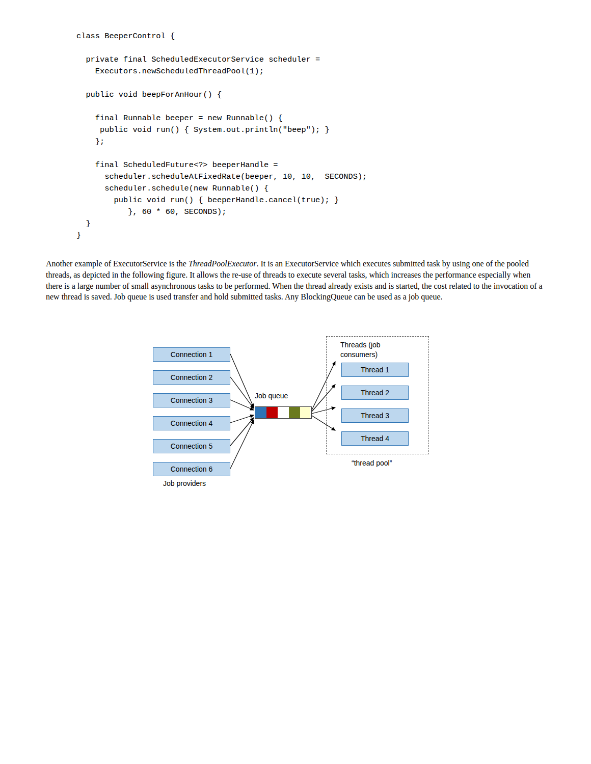class BeeperControl {

  private final ScheduledExecutorService scheduler =
    Executors.newScheduledThreadPool(1);

  public void beepForAnHour() {

    final Runnable beeper = new Runnable() {
     public void run() { System.out.println("beep"); }
    };

    final ScheduledFuture<?> beeperHandle =
      scheduler.scheduleAtFixedRate(beeper, 10, 10,  SECONDS);
      scheduler.schedule(new Runnable() {
        public void run() { beeperHandle.cancel(true); }
           }, 60 * 60, SECONDS);
  }
}
Another example of ExecutorService is the ThreadPoolExecutor. It is an ExecutorService which executes submitted task by using one of the pooled threads, as depicted in the following figure. It allows the re-use of threads to execute several tasks, which increases the performance especially when there is a large number of small asynchronous tasks to be performed. When the thread already exists and is started, the cost related to the invocation of a new thread is saved. Job queue is used transfer and hold submitted tasks. Any BlockingQueue can be used as a job queue.
Connection 1
Connection 2
Connection 3
Connection 4
Connection 5
Connection 6
Job queue
Threads (job
consumers)
Thread 1
Thread 2
Thread 3
Thread 4
“thread pool”
Job providers